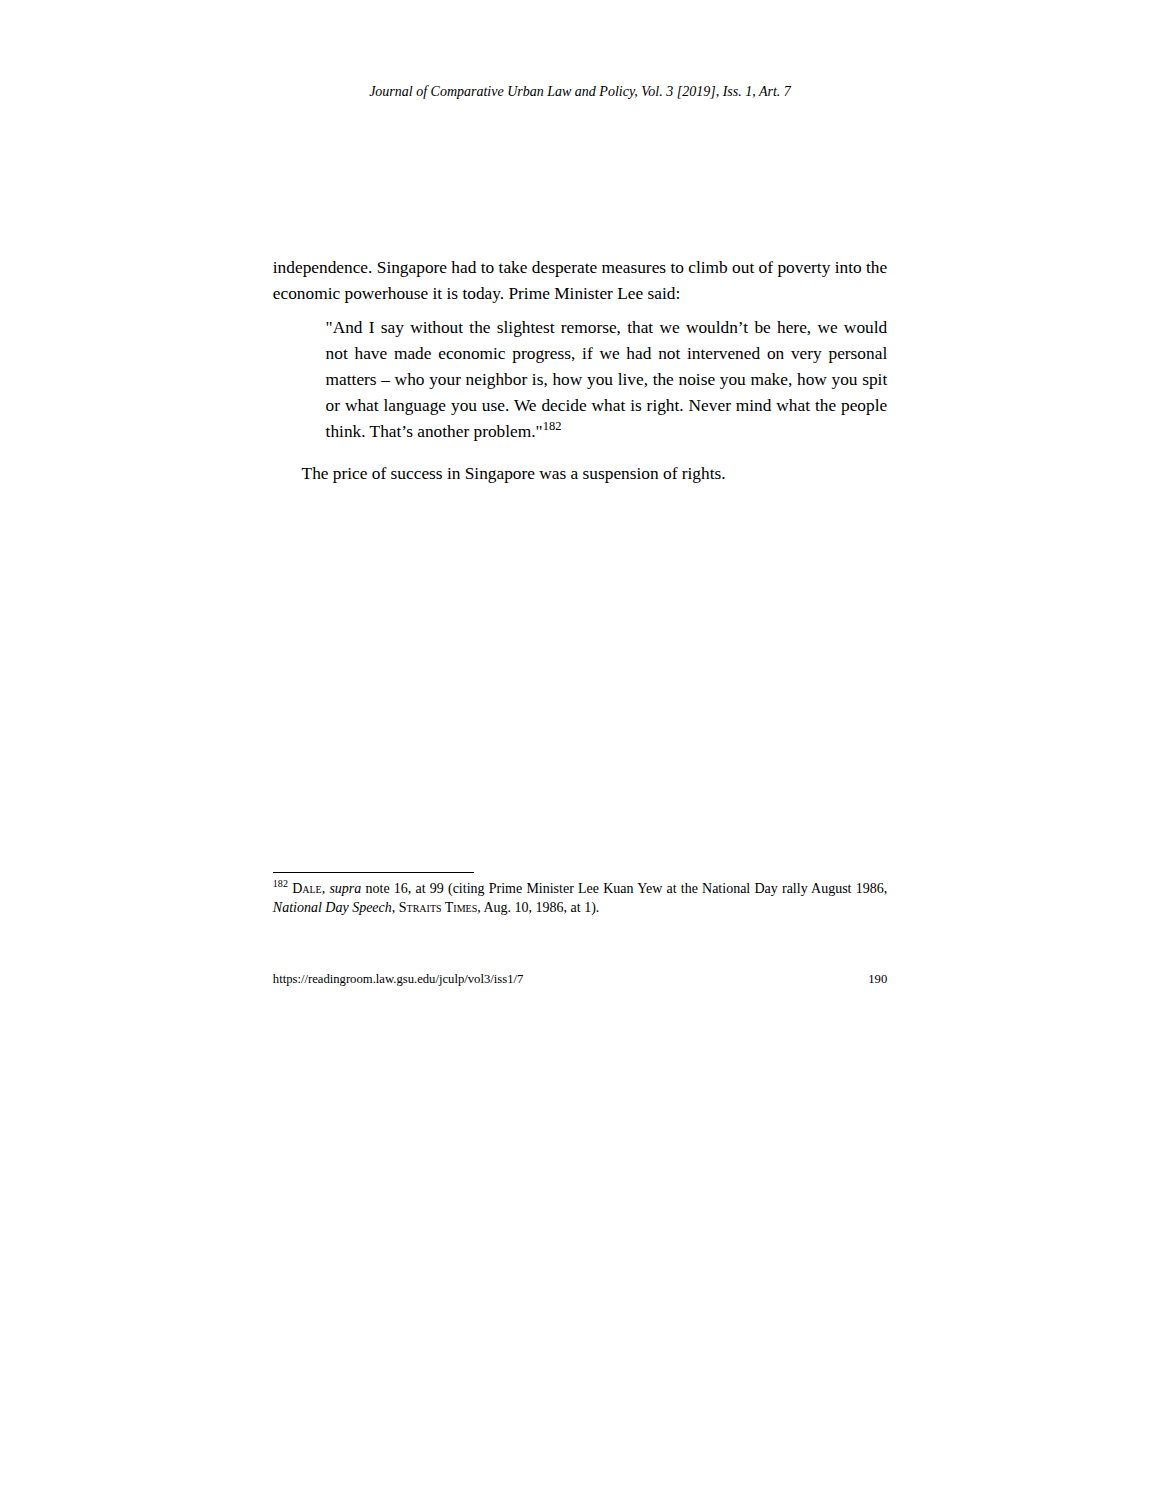Journal of Comparative Urban Law and Policy, Vol. 3 [2019], Iss. 1, Art. 7
independence. Singapore had to take desperate measures to climb out of poverty into the economic powerhouse it is today. Prime Minister Lee said:
"And I say without the slightest remorse, that we wouldn’t be here, we would not have made economic progress, if we had not intervened on very personal matters – who your neighbor is, how you live, the noise you make, how you spit or what language you use. We decide what is right. Never mind what the people think. That’s another problem."182
The price of success in Singapore was a suspension of rights.
182 Dale, supra note 16, at 99 (citing Prime Minister Lee Kuan Yew at the National Day rally August 1986, National Day Speech, Straits Times, Aug. 10, 1986, at 1).
https://readingroom.law.gsu.edu/jculp/vol3/iss1/7 190